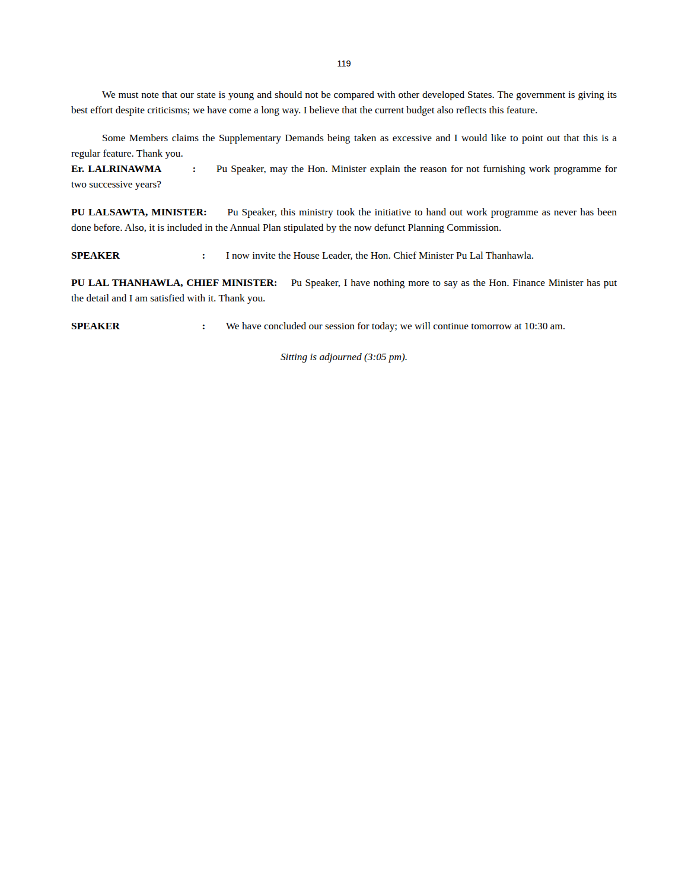119
We must note that our state is young and should not be compared with other developed States. The government is giving its best effort despite criticisms; we have come a long way. I believe that the current budget also reflects this feature.
Some Members claims the Supplementary Demands being taken as excessive and I would like to point out that this is a regular feature. Thank you.
Er. LALRINAWMA   :  Pu Speaker, may the Hon. Minister explain the reason for not furnishing work programme for two successive years?
PU LALSAWTA, MINISTER:  Pu Speaker, this ministry took the initiative to hand out work programme as never has been done before. Also, it is included in the Annual Plan stipulated by the now defunct Planning Commission.
SPEAKER        :  I now invite the House Leader, the Hon. Chief Minister Pu Lal Thanhawla.
PU LAL THANHAWLA, CHIEF MINISTER:  Pu Speaker, I have nothing more to say as the Hon. Finance Minister has put the detail and I am satisfied with it. Thank you.
SPEAKER        :  We have concluded our session for today; we will continue tomorrow at 10:30 am.
Sitting is adjourned (3:05 pm).